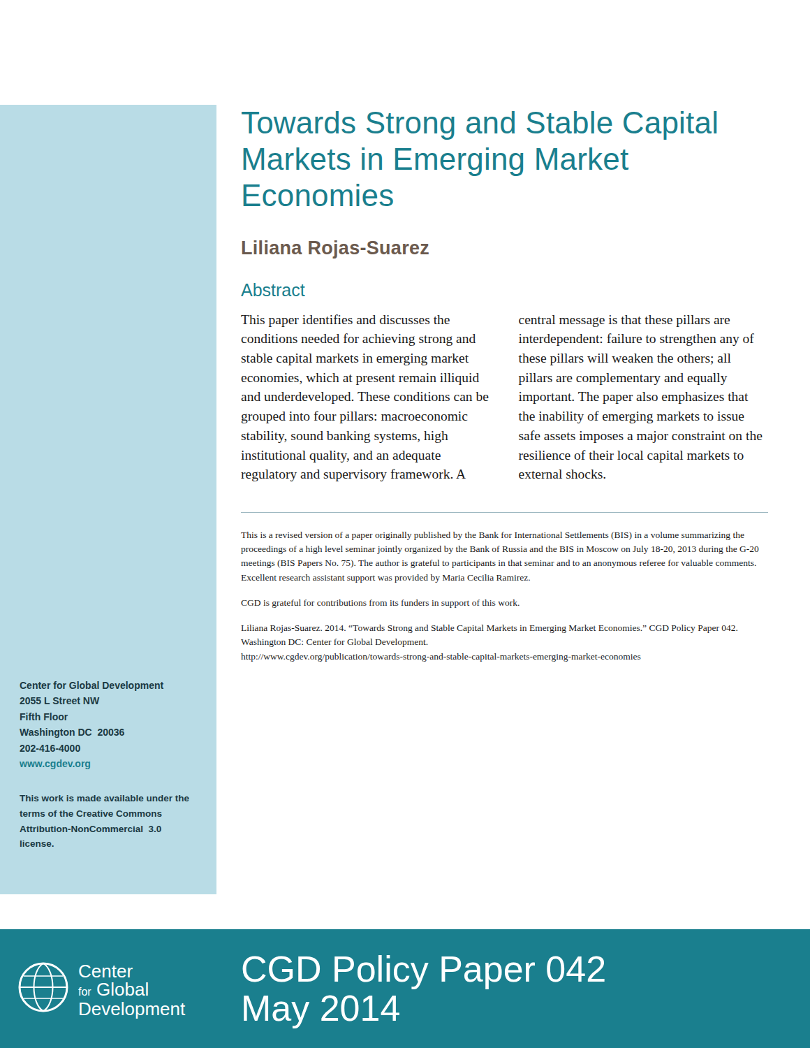Center for Global Development
2055 L Street NW
Fifth Floor
Washington DC 20036
202-416-4000
www.cgdev.org
This work is made available under the terms of the Creative Commons Attribution-NonCommercial 3.0 license.
Towards Strong and Stable Capital Markets in Emerging Market Economies
Liliana Rojas-Suarez
Abstract
This paper identifies and discusses the conditions needed for achieving strong and stable capital markets in emerging market economies, which at present remain illiquid and underdeveloped. These conditions can be grouped into four pillars: macroeconomic stability, sound banking systems, high institutional quality, and an adequate regulatory and supervisory framework. A central message is that these pillars are interdependent: failure to strengthen any of these pillars will weaken the others; all pillars are complementary and equally important. The paper also emphasizes that the inability of emerging markets to issue safe assets imposes a major constraint on the resilience of their local capital markets to external shocks.
This is a revised version of a paper originally published by the Bank for International Settlements (BIS) in a volume summarizing the proceedings of a high level seminar jointly organized by the Bank of Russia and the BIS in Moscow on July 18-20, 2013 during the G-20 meetings (BIS Papers No. 75). The author is grateful to participants in that seminar and to an anonymous referee for valuable comments. Excellent research assistant support was provided by Maria Cecilia Ramirez.
CGD is grateful for contributions from its funders in support of this work.
Liliana Rojas-Suarez. 2014. “Towards Strong and Stable Capital Markets in Emerging Market Economies.” CGD Policy Paper 042. Washington DC: Center for Global Development.
http://www.cgdev.org/publication/towards-strong-and-stable-capital-markets-emerging-market-economies
Center for Global Development
CGD Policy Paper 042
May 2014